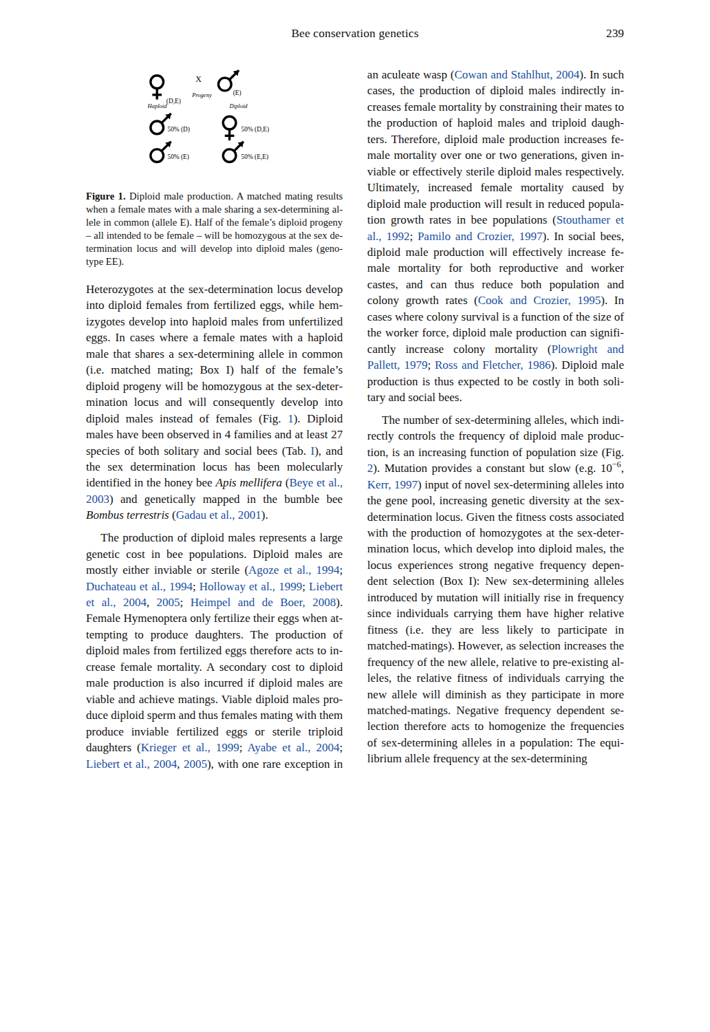Bee conservation genetics 239
Diagram of diploid male production from a matched mating A female carrying sex-determining alleles D and E crosses with a haploid male carrying allele E. The haploid progeny are 50 percent D and 50 percent E males; the diploid progeny are 50 percent D,E females and 50 percent E,E diploid males. (D,E) X (E) Progeny Haploid Diploid 50% (D) 50% (E) 50% (D,E) 50% (E,E)
Figure 1. Diploid male production. A matched mating results when a female mates with a male sharing a sex-determining allele in common (allele E). Half of the female’s diploid progeny – all intended to be female – will be homozygous at the sex determination locus and will develop into diploid males (genotype EE).
Heterozygotes at the sex-determination locus develop into diploid females from fertilized eggs, while hemizygotes develop into haploid males from unfertilized eggs. In cases where a female mates with a haploid male that shares a sex-determining allele in common (i.e. matched mating; Box I) half of the female’s diploid progeny will be homozygous at the sex-determination locus and will consequently develop into diploid males instead of females (Fig. 1). Diploid males have been observed in 4 families and at least 27 species of both solitary and social bees (Tab. I), and the sex determination locus has been molecularly identified in the honey bee Apis mellifera (Beye et al., 2003) and genetically mapped in the bumble bee Bombus terrestris (Gadau et al., 2001).
The production of diploid males represents a large genetic cost in bee populations. Diploid males are mostly either inviable or sterile (Agoze et al., 1994; Duchateau et al., 1994; Holloway et al., 1999; Liebert et al., 2004, 2005; Heimpel and de Boer, 2008). Female Hymenoptera only fertilize their eggs when attempting to produce daughters. The production of diploid males from fertilized eggs therefore acts to increase female mortality. A secondary cost to diploid male production is also incurred if diploid males are viable and achieve matings. Viable diploid males produce diploid sperm and thus females mating with them produce inviable fertilized eggs or sterile triploid daughters (Krieger et al., 1999; Ayabe et al., 2004; Liebert et al., 2004, 2005), with one rare exception in an aculeate wasp (Cowan and Stahlhut, 2004). In such cases, the production of diploid males indirectly increases female mortality by constraining their mates to the production of haploid males and triploid daughters. Therefore, diploid male production increases female mortality over one or two generations, given inviable or effectively sterile diploid males respectively. Ultimately, increased female mortality caused by diploid male production will result in reduced population growth rates in bee populations (Stouthamer et al., 1992; Pamilo and Crozier, 1997). In social bees, diploid male production will effectively increase female mortality for both reproductive and worker castes, and can thus reduce both population and colony growth rates (Cook and Crozier, 1995). In cases where colony survival is a function of the size of the worker force, diploid male production can significantly increase colony mortality (Plowright and Pallett, 1979; Ross and Fletcher, 1986). Diploid male production is thus expected to be costly in both solitary and social bees.
The number of sex-determining alleles, which indirectly controls the frequency of diploid male production, is an increasing function of population size (Fig. 2). Mutation provides a constant but slow (e.g. 10−6, Kerr, 1997) input of novel sex-determining alleles into the gene pool, increasing genetic diversity at the sex-determination locus. Given the fitness costs associated with the production of homozygotes at the sex-determination locus, which develop into diploid males, the locus experiences strong negative frequency dependent selection (Box I): New sex-determining alleles introduced by mutation will initially rise in frequency since individuals carrying them have higher relative fitness (i.e. they are less likely to participate in matched-matings). However, as selection increases the frequency of the new allele, relative to pre-existing alleles, the relative fitness of individuals carrying the new allele will diminish as they participate in more matched-matings. Negative frequency dependent selection therefore acts to homogenize the frequencies of sex-determining alleles in a population: The equilibrium allele frequency at the sex-determining